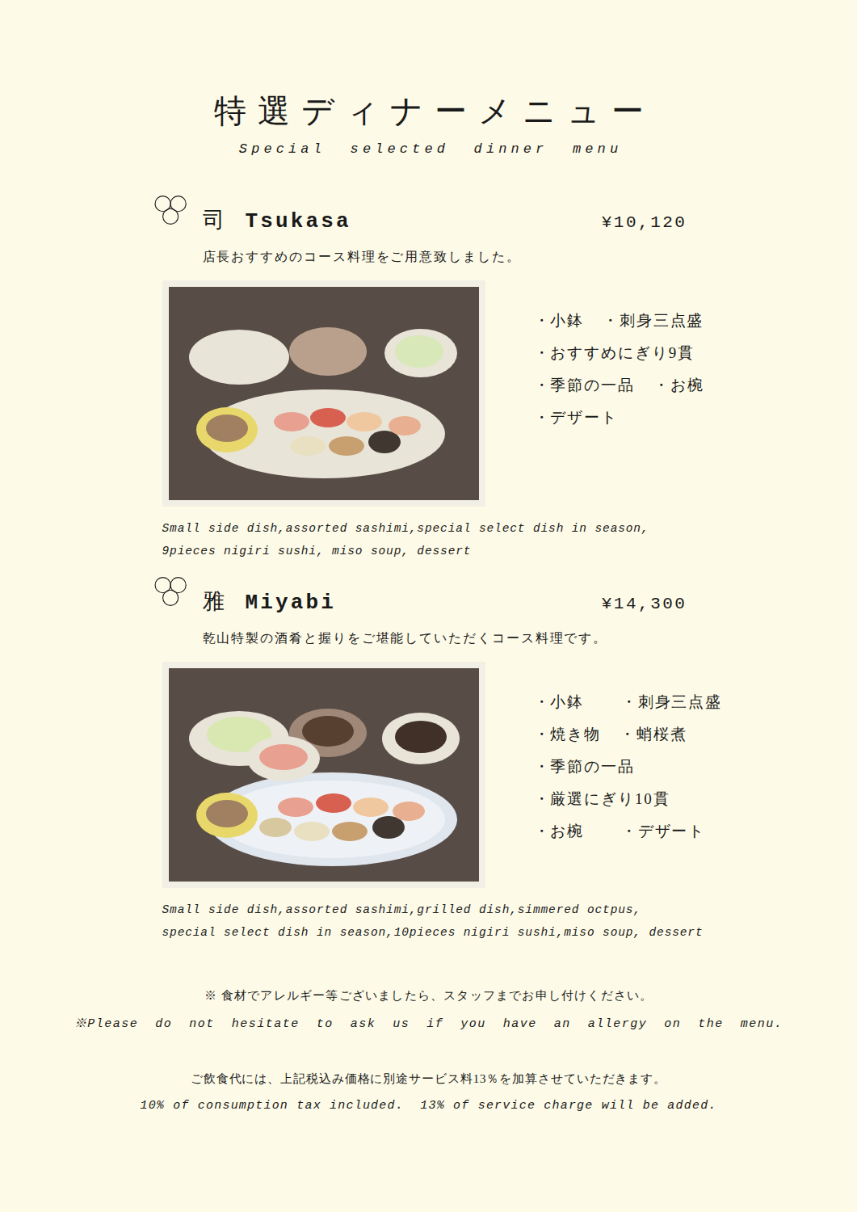特選ディナーメニュー
Special selected dinner menu
司 Tsukasa ¥10,120
店長おすすめのコース料理をご用意致しました。
・小鉢 ・刺身三点盛
・おすすめにぎり9貫
・季節の一品 ・お椀
・デザート
Small side dish,assorted sashimi,special select dish in season,
9pieces nigiri sushi, miso soup, dessert
雅 Miyabi ¥14,300
乾山特製の酒肴と握りをご堪能していただくコース料理です。
・小鉢 ・刺身三点盛
・焼き物 ・蛸桜煮
・季節の一品
・厳選にぎり10貫
・お椀 ・デザート
Small side dish,assorted sashimi,grilled dish,simmered octpus,
special select dish in season,10pieces nigiri sushi,miso soup, dessert
※ 食材でアレルギー等ございましたら、スタッフまでお申し付けください。
※Please do not hesitate to ask us if you have an allergy on the menu.
ご飲食代には、上記税込み価格に別途サービス料13％を加算させていただきます。
10% of consumption tax included. 13% of service charge will be added.